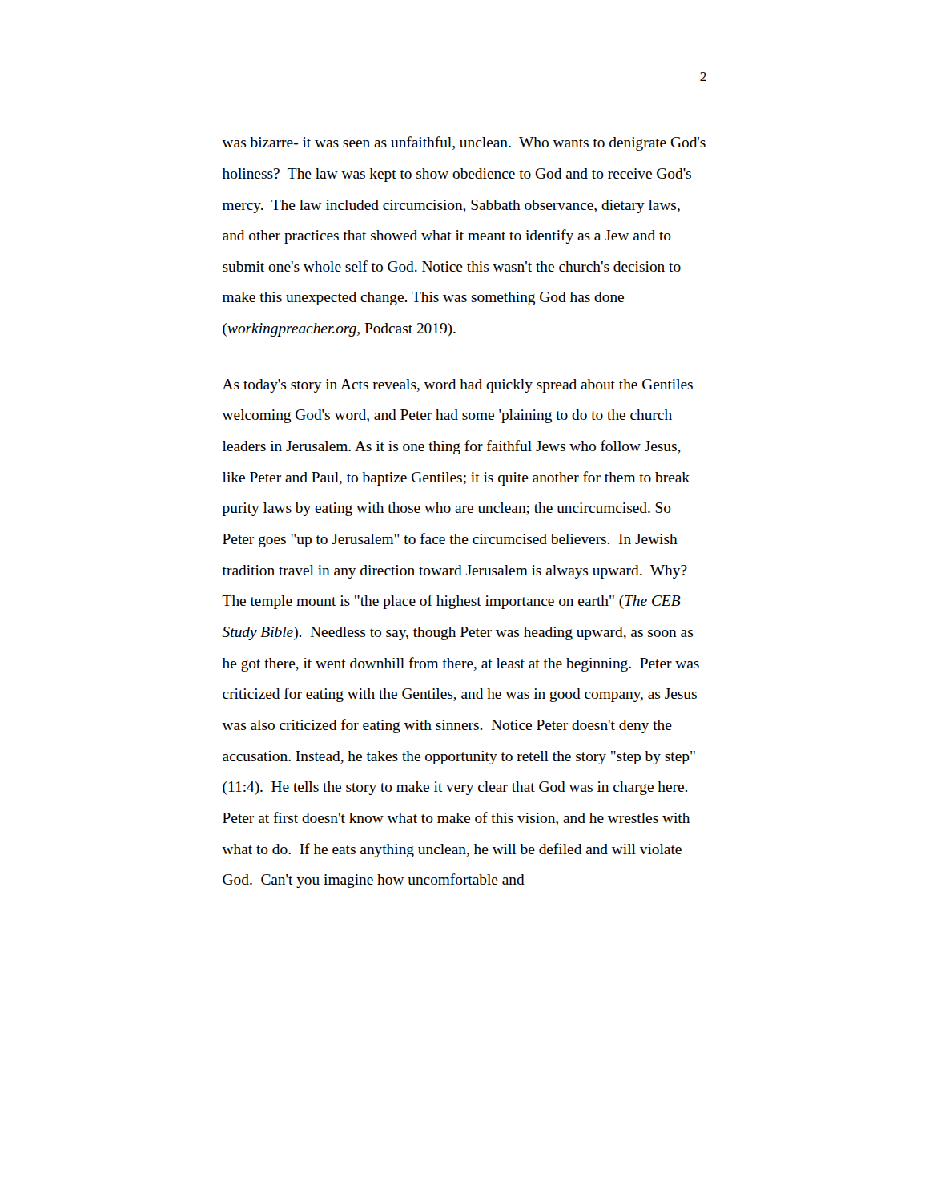2
was bizarre- it was seen as unfaithful, unclean. Who wants to denigrate God's holiness? The law was kept to show obedience to God and to receive God's mercy. The law included circumcision, Sabbath observance, dietary laws, and other practices that showed what it meant to identify as a Jew and to submit one's whole self to God. Notice this wasn't the church's decision to make this unexpected change. This was something God has done (workingpreacher.org, Podcast 2019).
As today's story in Acts reveals, word had quickly spread about the Gentiles welcoming God's word, and Peter had some 'plaining to do to the church leaders in Jerusalem. As it is one thing for faithful Jews who follow Jesus, like Peter and Paul, to baptize Gentiles; it is quite another for them to break purity laws by eating with those who are unclean; the uncircumcised. So Peter goes "up to Jerusalem" to face the circumcised believers. In Jewish tradition travel in any direction toward Jerusalem is always upward. Why? The temple mount is "the place of highest importance on earth" (The CEB Study Bible). Needless to say, though Peter was heading upward, as soon as he got there, it went downhill from there, at least at the beginning. Peter was criticized for eating with the Gentiles, and he was in good company, as Jesus was also criticized for eating with sinners. Notice Peter doesn't deny the accusation. Instead, he takes the opportunity to retell the story "step by step" (11:4). He tells the story to make it very clear that God was in charge here. Peter at first doesn't know what to make of this vision, and he wrestles with what to do. If he eats anything unclean, he will be defiled and will violate God. Can't you imagine how uncomfortable and